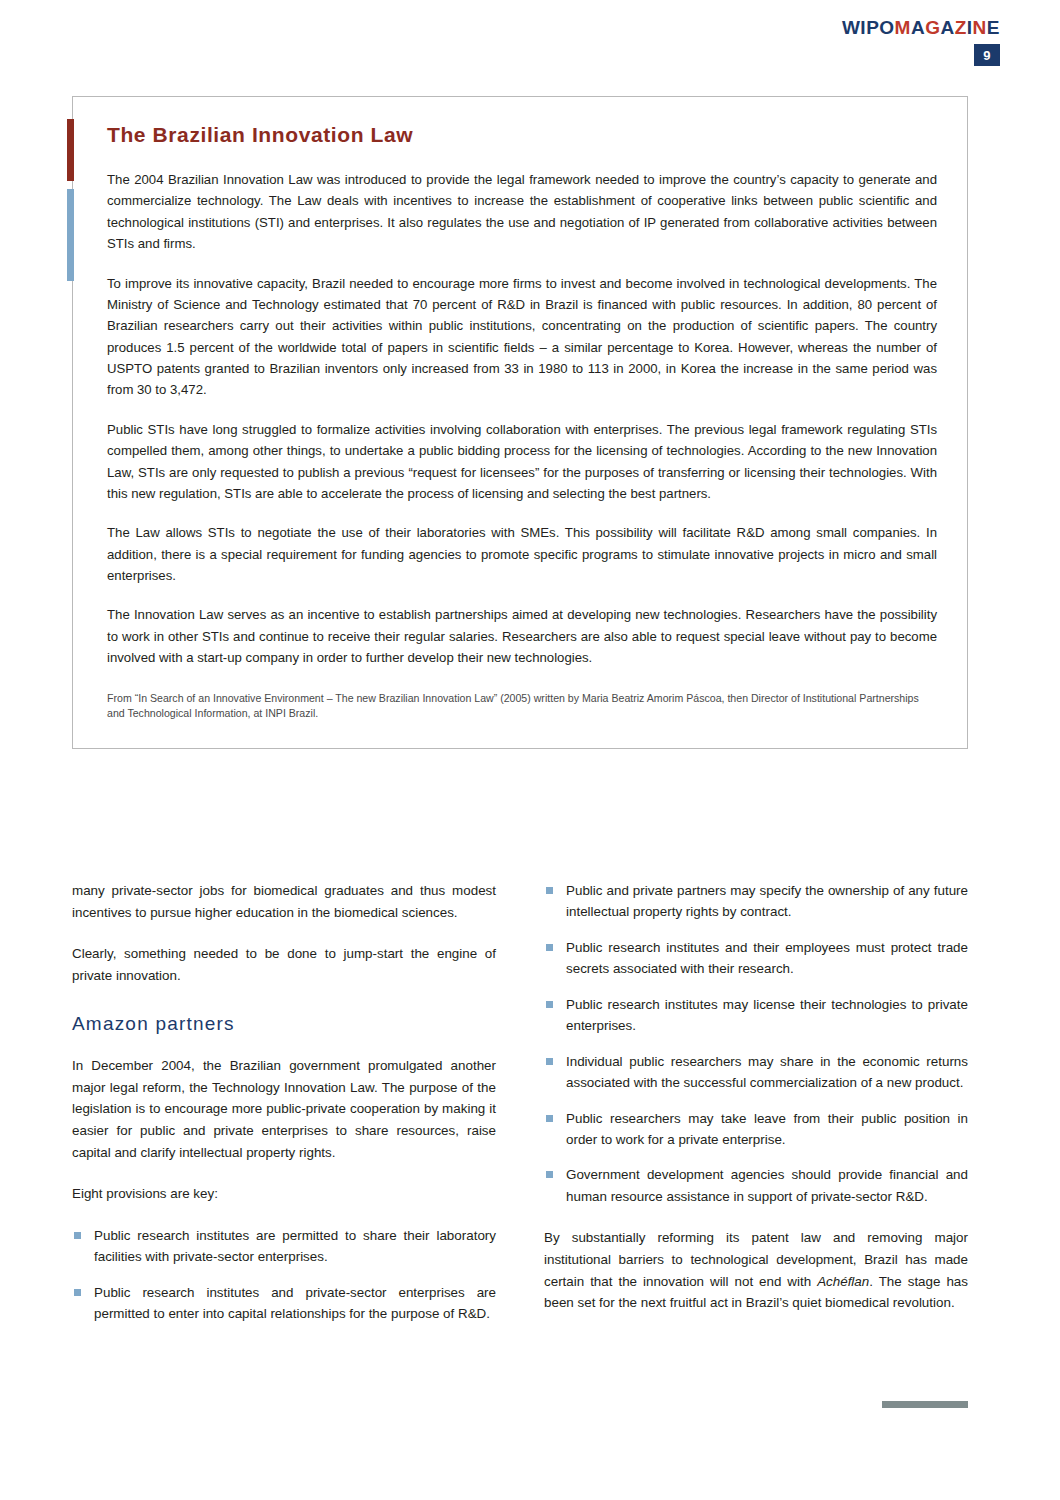WIPO MAGAZINE
9
The Brazilian Innovation Law
The 2004 Brazilian Innovation Law was introduced to provide the legal framework needed to improve the country’s capacity to generate and commercialize technology. The Law deals with incentives to increase the establishment of cooperative links between public scientific and technological institutions (STI) and enterprises. It also regulates the use and negotiation of IP generated from collaborative activities between STIs and firms.
To improve its innovative capacity, Brazil needed to encourage more firms to invest and become involved in technological developments. The Ministry of Science and Technology estimated that 70 percent of R&D in Brazil is financed with public resources. In addition, 80 percent of Brazilian researchers carry out their activities within public institutions, concentrating on the production of scientific papers. The country produces 1.5 percent of the worldwide total of papers in scientific fields – a similar percentage to Korea. However, whereas the number of USPTO patents granted to Brazilian inventors only increased from 33 in 1980 to 113 in 2000, in Korea the increase in the same period was from 30 to 3,472.
Public STIs have long struggled to formalize activities involving collaboration with enterprises. The previous legal framework regulating STIs compelled them, among other things, to undertake a public bidding process for the licensing of technologies. According to the new Innovation Law, STIs are only requested to publish a previous “request for licensees” for the purposes of transferring or licensing their technologies. With this new regulation, STIs are able to accelerate the process of licensing and selecting the best partners.
The Law allows STIs to negotiate the use of their laboratories with SMEs. This possibility will facilitate R&D among small companies. In addition, there is a special requirement for funding agencies to promote specific programs to stimulate innovative projects in micro and small enterprises.
The Innovation Law serves as an incentive to establish partnerships aimed at developing new technologies. Researchers have the possibility to work in other STIs and continue to receive their regular salaries. Researchers are also able to request special leave without pay to become involved with a start-up company in order to further develop their new technologies.
From “In Search of an Innovative Environment – The new Brazilian Innovation Law” (2005) written by Maria Beatriz Amorim Páscoa, then Director of Institutional Partnerships and Technological Information, at INPI Brazil.
many private-sector jobs for biomedical graduates and thus modest incentives to pursue higher education in the biomedical sciences.
Clearly, something needed to be done to jump-start the engine of private innovation.
Amazon partners
In December 2004, the Brazilian government promulgated another major legal reform, the Technology Innovation Law. The purpose of the legislation is to encourage more public-private cooperation by making it easier for public and private enterprises to share resources, raise capital and clarify intellectual property rights.
Eight provisions are key:
Public research institutes are permitted to share their laboratory facilities with private-sector enterprises.
Public research institutes and private-sector enterprises are permitted to enter into capital relationships for the purpose of R&D.
Public and private partners may specify the ownership of any future intellectual property rights by contract.
Public research institutes and their employees must protect trade secrets associated with their research.
Public research institutes may license their technologies to private enterprises.
Individual public researchers may share in the economic returns associated with the successful commercialization of a new product.
Public researchers may take leave from their public position in order to work for a private enterprise.
Government development agencies should provide financial and human resource assistance in support of private-sector R&D.
By substantially reforming its patent law and removing major institutional barriers to technological development, Brazil has made certain that the innovation will not end with Achéflan. The stage has been set for the next fruitful act in Brazil’s quiet biomedical revolution.